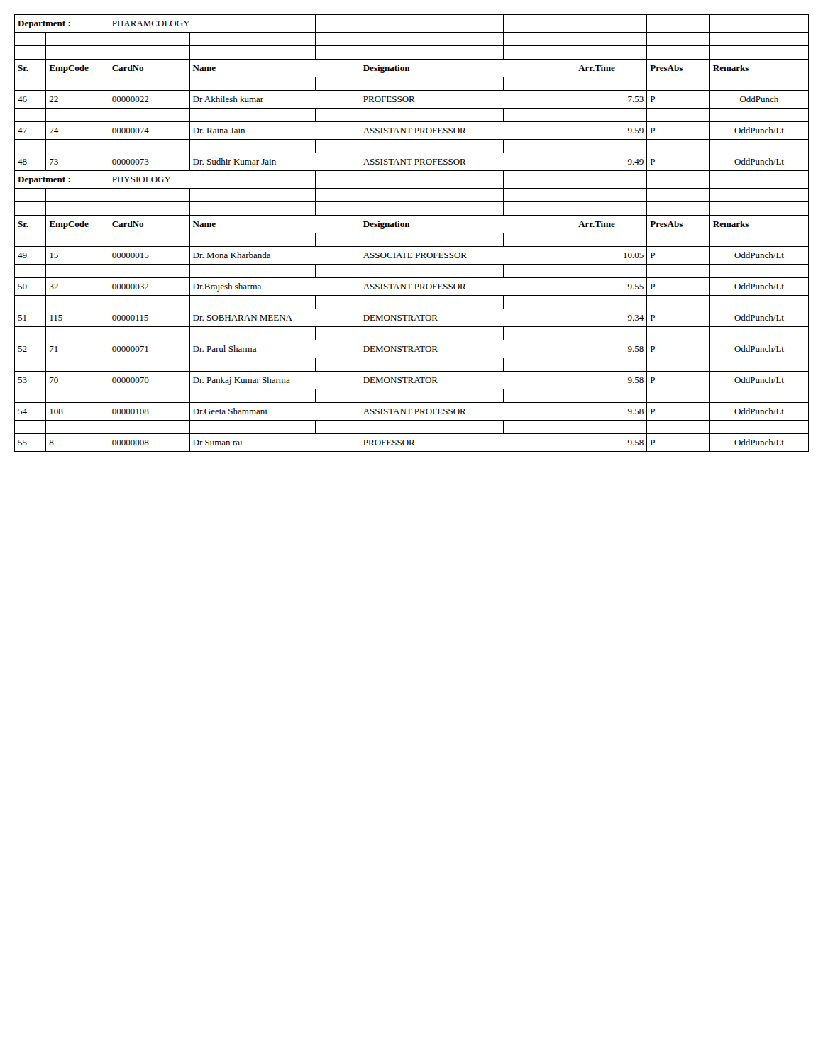| Department : | PHARAMCOLOGY | | | | | | |
| Sr. | EmpCode | CardNo | Name | Designation | Arr.Time | PresAbs | Remarks |
| 46 | 22 | 00000022 | Dr Akhilesh kumar | PROFESSOR | 7.53 | P | OddPunch |
| 47 | 74 | 00000074 | Dr. Raina Jain | ASSISTANT PROFESSOR | 9.59 | P | OddPunch/Lt |
| 48 | 73 | 00000073 | Dr. Sudhir Kumar Jain | ASSISTANT PROFESSOR | 9.49 | P | OddPunch/Lt |
| Department : | PHYSIOLOGY | | | | | | |
| Sr. | EmpCode | CardNo | Name | Designation | Arr.Time | PresAbs | Remarks |
| 49 | 15 | 00000015 | Dr. Mona Kharbanda | ASSOCIATE PROFESSOR | 10.05 | P | OddPunch/Lt |
| 50 | 32 | 00000032 | Dr.Brajesh sharma | ASSISTANT PROFESSOR | 9.55 | P | OddPunch/Lt |
| 51 | 115 | 00000115 | Dr. SOBHARAN MEENA | DEMONSTRATOR | 9.34 | P | OddPunch/Lt |
| 52 | 71 | 00000071 | Dr. Parul Sharma | DEMONSTRATOR | 9.58 | P | OddPunch/Lt |
| 53 | 70 | 00000070 | Dr. Pankaj Kumar Sharma | DEMONSTRATOR | 9.58 | P | OddPunch/Lt |
| 54 | 108 | 00000108 | Dr.Geeta Shammani | ASSISTANT PROFESSOR | 9.58 | P | OddPunch/Lt |
| 55 | 8 | 00000008 | Dr Suman rai | PROFESSOR | 9.58 | P | OddPunch/Lt |